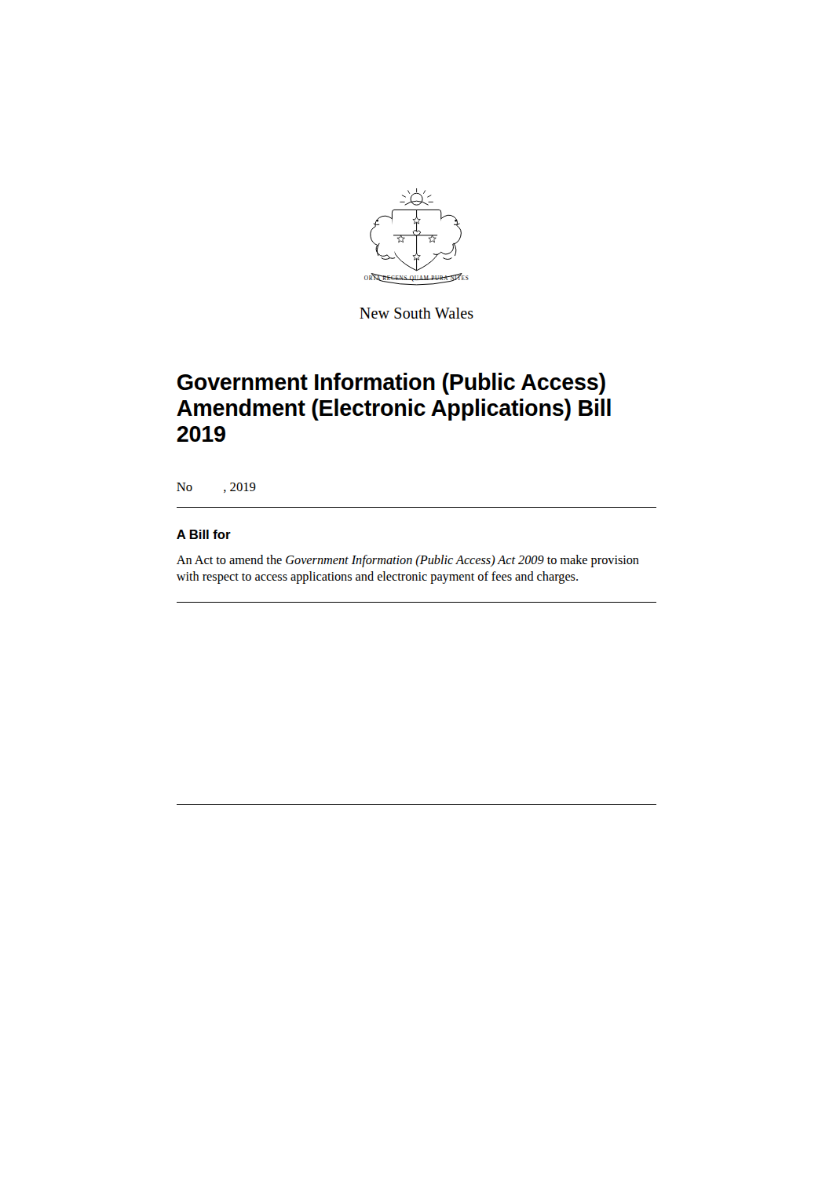ORTA RECENS QUAM PURA NITES
New South Wales
Government Information (Public Access) Amendment (Electronic Applications) Bill 2019
No, 2019
A Bill for
An Act to amend the Government Information (Public Access) Act 2009 to make provision with respect to access applications and electronic payment of fees and charges.